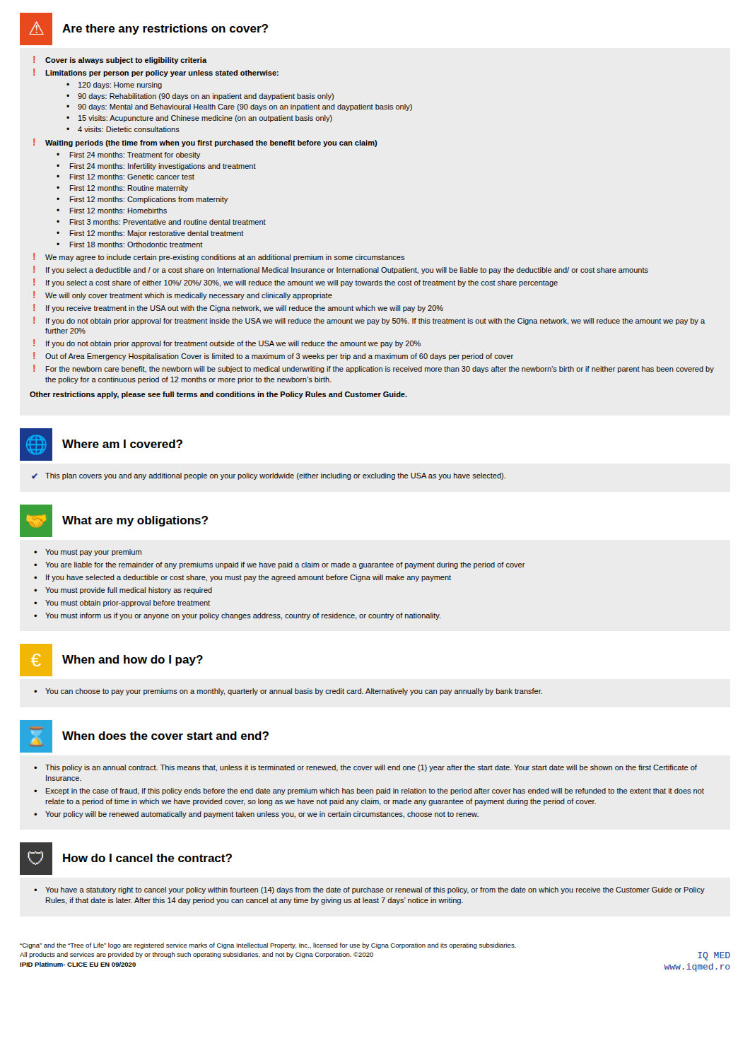⚠
Are there any restrictions on cover?
Cover is always subject to eligibility criteria
Limitations per person per policy year unless stated otherwise:
120 days: Home nursing
90 days: Rehabilitation (90 days on an inpatient and daypatient basis only)
90 days: Mental and Behavioural Health Care (90 days on an inpatient and daypatient basis only)
15 visits: Acupuncture and Chinese medicine (on an outpatient basis only)
4 visits: Dietetic consultations
Waiting periods (the time from when you first purchased the benefit before you can claim)
First 24 months: Treatment for obesity
First 24 months: Infertility investigations and treatment
First 12 months: Genetic cancer test
First 12 months: Routine maternity
First 12 months: Complications from maternity
First 12 months: Homebirths
First 3 months: Preventative and routine dental treatment
First 12 months: Major restorative dental treatment
First 18 months: Orthodontic treatment
We may agree to include certain pre-existing conditions at an additional premium in some circumstances
If you select a deductible and / or a cost share on International Medical Insurance or International Outpatient, you will be liable to pay the deductible and/ or cost share amounts
If you select a cost share of either 10%/ 20%/ 30%, we will reduce the amount we will pay towards the cost of treatment by the cost share percentage
We will only cover treatment which is medically necessary and clinically appropriate
If you receive treatment in the USA out with the Cigna network, we will reduce the amount which we will pay by 20%
If you do not obtain prior approval for treatment inside the USA we will reduce the amount we pay by 50%. If this treatment is out with the Cigna network, we will reduce the amount we pay by a further 20%
If you do not obtain prior approval for treatment outside of the USA we will reduce the amount we pay by 20%
Out of Area Emergency Hospitalisation Cover is limited to a maximum of 3 weeks per trip and a maximum of 60 days per period of cover
For the newborn care benefit, the newborn will be subject to medical underwriting if the application is received more than 30 days after the newborn’s birth or if neither parent has been covered by the policy for a continuous period of 12 months or more prior to the newborn’s birth.
Other restrictions apply, please see full terms and conditions in the Policy Rules and Customer Guide.
🌐
Where am I covered?
This plan covers you and any additional people on your policy worldwide (either including or excluding the USA as you have selected).
🤝
What are my obligations?
You must pay your premium
You are liable for the remainder of any premiums unpaid if we have paid a claim or made a guarantee of payment during the period of cover
If you have selected a deductible or cost share, you must pay the agreed amount before Cigna will make any payment
You must provide full medical history as required
You must obtain prior-approval before treatment
You must inform us if you or anyone on your policy changes address, country of residence, or country of nationality.
€
When and how do I pay?
You can choose to pay your premiums on a monthly, quarterly or annual basis by credit card. Alternatively you can pay annually by bank transfer.
⌛
When does the cover start and end?
This policy is an annual contract. This means that, unless it is terminated or renewed, the cover will end one (1) year after the start date. Your start date will be shown on the first Certificate of Insurance.
Except in the case of fraud, if this policy ends before the end date any premium which has been paid in relation to the period after cover has ended will be refunded to the extent that it does not relate to a period of time in which we have provided cover, so long as we have not paid any claim, or made any guarantee of payment during the period of cover.
Your policy will be renewed automatically and payment taken unless you, or we in certain circumstances, choose not to renew.
🛡
How do I cancel the contract?
You have a statutory right to cancel your policy within fourteen (14) days from the date of purchase or renewal of this policy, or from the date on which you receive the Customer Guide or Policy Rules, if that date is later. After this 14 day period you can cancel at any time by giving us at least 7 days’ notice in writing.
“Cigna” and the “Tree of Life” logo are registered service marks of Cigna Intellectual Property, Inc., licensed for use by Cigna Corporation and its operating subsidiaries.
All products and services are provided by or through such operating subsidiaries, and not by Cigna Corporation. ©2020
IPID Platinum- CLICE EU EN 09/2020
IQ MED
www.iqmed.ro